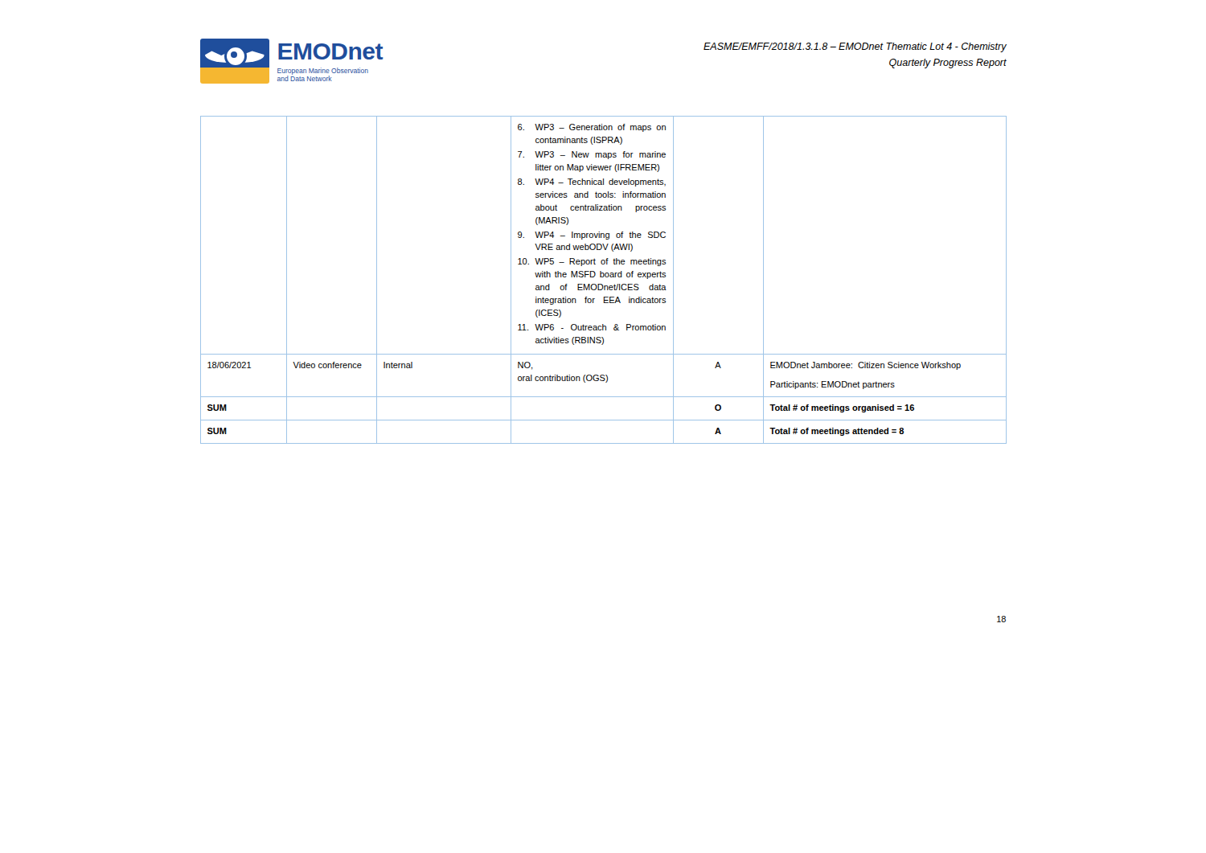EMODnet
European Marine Observation
and Data Network
EASME/EMFF/2018/1.3.1.8 – EMODnet Thematic Lot 4 - Chemistry
Quarterly Progress Report
| | | | WP3 – Generation of maps on contaminants (ISPRA) WP3 – New maps for marine litter on Map viewer (IFREMER) WP4 – Technical developments, services and tools: information about centralization process (MARIS) WP4 – Improving of the SDC VRE and webODV (AWI) WP5 – Report of the meetings with the MSFD board of experts and of EMODnet/ICES data integration for EEA indicators (ICES) WP6 - Outreach & Promotion activities (RBINS) | | |
| 18/06/2021 | Video conference | Internal | NO, oral contribution (OGS) | A | EMODnet Jamboree: Citizen Science Workshop Participants: EMODnet partners |
| SUM | | | | O | Total # of meetings organised = 16 |
| SUM | | | | A | Total # of meetings attended = 8 |
18